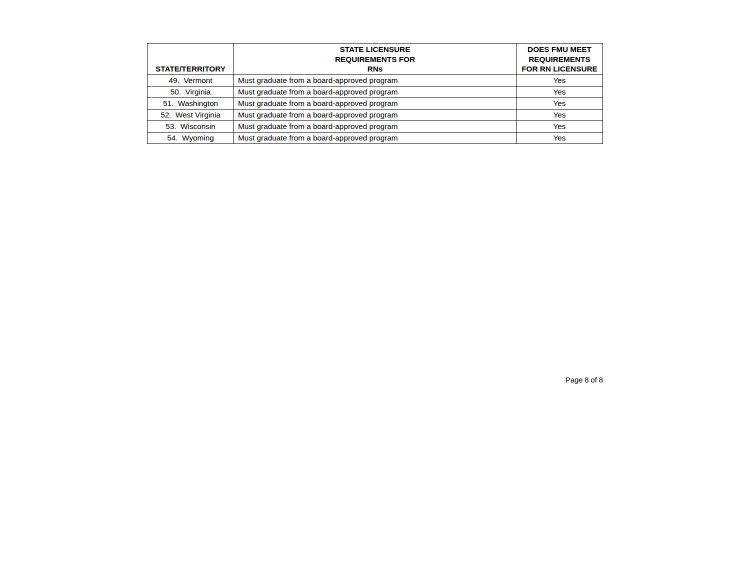| STATE/TERRITORY | STATE LICENSURE REQUIREMENTS FOR RNs | DOES FMU MEET REQUIREMENTS FOR RN LICENSURE |
| --- | --- | --- |
| 49. Vermont | Must graduate from a board-approved program | Yes |
| 50. Virginia | Must graduate from a board-approved program | Yes |
| 51. Washington | Must graduate from a board-approved program | Yes |
| 52. West Virginia | Must graduate from a board-approved program | Yes |
| 53. Wisconsin | Must graduate from a board-approved program | Yes |
| 54. Wyoming | Must graduate from a board-approved program | Yes |
Page 8 of 8